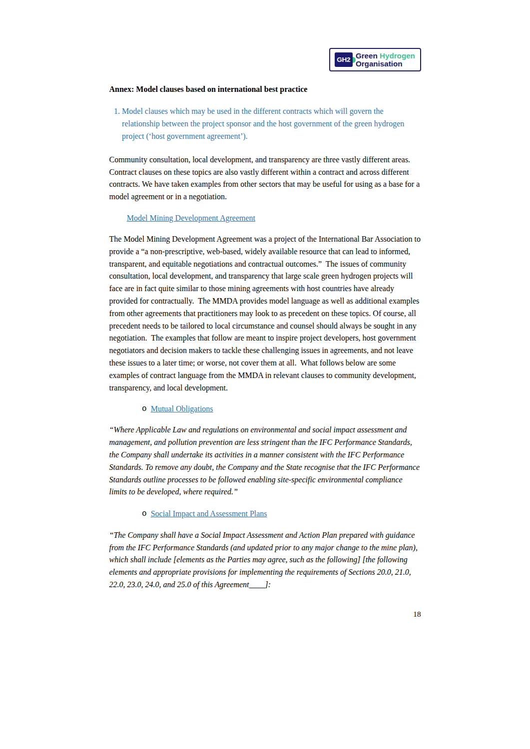GH2 Green Hydrogen
Organisation
Annex: Model clauses based on international best practice
Model clauses which may be used in the different contracts which will govern the relationship between the project sponsor and the host government of the green hydrogen project (‘host government agreement’).
Community consultation, local development, and transparency are three vastly different areas. Contract clauses on these topics are also vastly different within a contract and across different contracts. We have taken examples from other sectors that may be useful for using as a base for a model agreement or in a negotiation.
Model Mining Development Agreement
The Model Mining Development Agreement was a project of the International Bar Association to provide a “a non-prescriptive, web-based, widely available resource that can lead to informed, transparent, and equitable negotiations and contractual outcomes.” The issues of community consultation, local development, and transparency that large scale green hydrogen projects will face are in fact quite similar to those mining agreements with host countries have already provided for contractually. The MMDA provides model language as well as additional examples from other agreements that practitioners may look to as precedent on these topics. Of course, all precedent needs to be tailored to local circumstance and counsel should always be sought in any negotiation. The examples that follow are meant to inspire project developers, host government negotiators and decision makers to tackle these challenging issues in agreements, and not leave these issues to a later time; or worse, not cover them at all. What follows below are some examples of contract language from the MMDA in relevant clauses to community development, transparency, and local development.
oMutual Obligations
“Where Applicable Law and regulations on environmental and social impact assessment and management, and pollution prevention are less stringent than the IFC Performance Standards, the Company shall undertake its activities in a manner consistent with the IFC Performance Standards. To remove any doubt, the Company and the State recognise that the IFC Performance Standards outline processes to be followed enabling site-specific environmental compliance limits to be developed, where required.”
oSocial Impact and Assessment Plans
“The Company shall have a Social Impact Assessment and Action Plan prepared with guidance from the IFC Performance Standards (and updated prior to any major change to the mine plan), which shall include [elements as the Parties may agree, such as the following] [the following elements and appropriate provisions for implementing the requirements of Sections 20.0, 21.0, 22.0, 23.0, 24.0, and 25.0 of this Agreement____]:
18